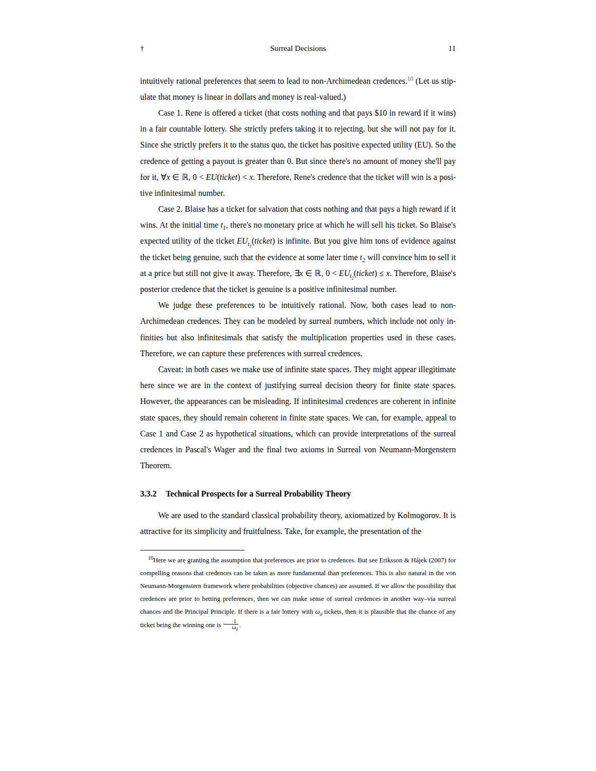† Surreal Decisions 11
intuitively rational preferences that seem to lead to non-Archimedean credences.10 (Let us stipulate that money is linear in dollars and money is real-valued.)
Case 1. Rene is offered a ticket (that costs nothing and that pays $10 in reward if it wins) in a fair countable lottery. She strictly prefers taking it to rejecting, but she will not pay for it. Since she strictly prefers it to the status quo, the ticket has positive expected utility (EU). So the credence of getting a payout is greater than 0. But since there's no amount of money she'll pay for it, ∀x ∈ ℝ, 0 < EU(ticket) < x. Therefore, Rene's credence that the ticket will win is a positive infinitesimal number.
Case 2. Blaise has a ticket for salvation that costs nothing and that pays a high reward if it wins. At the initial time t1, there's no monetary price at which he will sell his ticket. So Blaise's expected utility of the ticket EUt1(ticket) is infinite. But you give him tons of evidence against the ticket being genuine, such that the evidence at some later time t2 will convince him to sell it at a price but still not give it away. Therefore, ∃x ∈ ℝ, 0 < EUt2(ticket) ≤ x. Therefore, Blaise's posterior credence that the ticket is genuine is a positive infinitesimal number.
We judge these preferences to be intuitively rational. Now, both cases lead to non-Archimedean credences. They can be modeled by surreal numbers, which include not only infinities but also infinitesimals that satisfy the multiplication properties used in these cases. Therefore, we can capture these preferences with surreal credences.
Caveat: in both cases we make use of infinite state spaces. They might appear illegitimate here since we are in the context of justifying surreal decision theory for finite state spaces. However, the appearances can be misleading. If infinitesimal credences are coherent in infinite state spaces, they should remain coherent in finite state spaces. We can, for example, appeal to Case 1 and Case 2 as hypothetical situations, which can provide interpretations of the surreal credences in Pascal's Wager and the final two axioms in Surreal von Neumann-Morgenstern Theorem.
3.3.2 Technical Prospects for a Surreal Probability Theory
We are used to the standard classical probability theory, axiomatized by Kolmogorov. It is attractive for its simplicity and fruitfulness. Take, for example, the presentation of the
10Here we are granting the assumption that preferences are prior to credences. But see Eriksson & Hájek (2007) for compelling reasons that credences can be taken as more fundamental than preferences. This is also natural in the von Neumann-Morgenstern framework where probabilities (objective chances) are assumed. If we allow the possibility that credences are prior to betting preferences, then we can make sense of surreal credences in another way–via surreal chances and the Principal Principle. If there is a fair lottery with ω0 tickets, then it is plausible that the chance of any ticket being the winning one is 1 ω0.